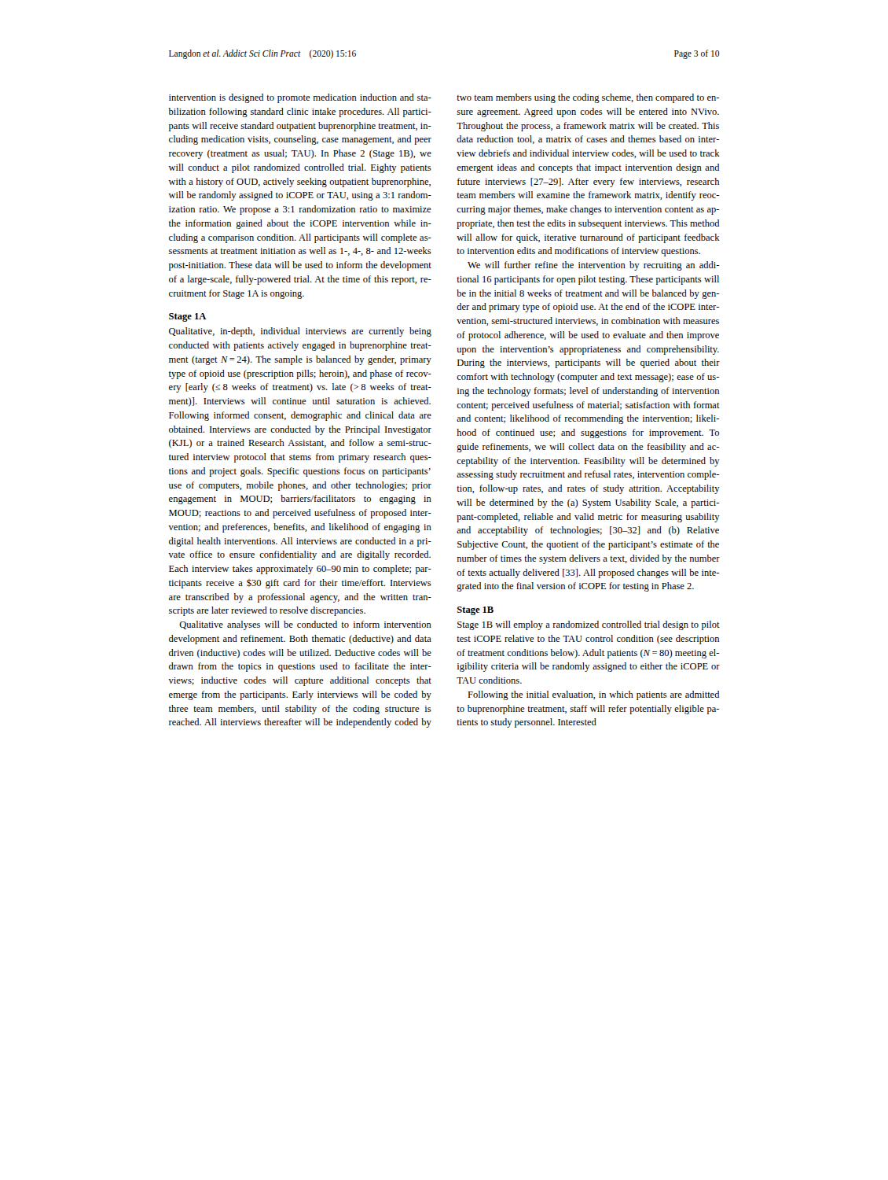Langdon et al. Addict Sci Clin Pract (2020) 15:16
Page 3 of 10
intervention is designed to promote medication induction and stabilization following standard clinic intake procedures. All participants will receive standard outpatient buprenorphine treatment, including medication visits, counseling, case management, and peer recovery (treatment as usual; TAU). In Phase 2 (Stage 1B), we will conduct a pilot randomized controlled trial. Eighty patients with a history of OUD, actively seeking outpatient buprenorphine, will be randomly assigned to iCOPE or TAU, using a 3:1 randomization ratio. We propose a 3:1 randomization ratio to maximize the information gained about the iCOPE intervention while including a comparison condition. All participants will complete assessments at treatment initiation as well as 1-, 4-, 8- and 12-weeks post-initiation. These data will be used to inform the development of a large-scale, fully-powered trial. At the time of this report, recruitment for Stage 1A is ongoing.
Stage 1A
Qualitative, in-depth, individual interviews are currently being conducted with patients actively engaged in buprenorphine treatment (target N = 24). The sample is balanced by gender, primary type of opioid use (prescription pills; heroin), and phase of recovery [early (≤ 8 weeks of treatment) vs. late (> 8 weeks of treatment)]. Interviews will continue until saturation is achieved. Following informed consent, demographic and clinical data are obtained. Interviews are conducted by the Principal Investigator (KJL) or a trained Research Assistant, and follow a semi-structured interview protocol that stems from primary research questions and project goals. Specific questions focus on participants’ use of computers, mobile phones, and other technologies; prior engagement in MOUD; barriers/facilitators to engaging in MOUD; reactions to and perceived usefulness of proposed intervention; and preferences, benefits, and likelihood of engaging in digital health interventions. All interviews are conducted in a private office to ensure confidentiality and are digitally recorded. Each interview takes approximately 60–90 min to complete; participants receive a $30 gift card for their time/effort. Interviews are transcribed by a professional agency, and the written transcripts are later reviewed to resolve discrepancies.
Qualitative analyses will be conducted to inform intervention development and refinement. Both thematic (deductive) and data driven (inductive) codes will be utilized. Deductive codes will be drawn from the topics in questions used to facilitate the interviews; inductive codes will capture additional concepts that emerge from the participants. Early interviews will be coded by three team members, until stability of the coding structure is reached. All interviews thereafter will be independently coded by two team members using the coding scheme, then compared to ensure agreement. Agreed upon codes will be entered into NVivo. Throughout the process, a framework matrix will be created. This data reduction tool, a matrix of cases and themes based on interview debriefs and individual interview codes, will be used to track emergent ideas and concepts that impact intervention design and future interviews [27–29]. After every few interviews, research team members will examine the framework matrix, identify reoccurring major themes, make changes to intervention content as appropriate, then test the edits in subsequent interviews. This method will allow for quick, iterative turnaround of participant feedback to intervention edits and modifications of interview questions.
We will further refine the intervention by recruiting an additional 16 participants for open pilot testing. These participants will be in the initial 8 weeks of treatment and will be balanced by gender and primary type of opioid use. At the end of the iCOPE intervention, semi-structured interviews, in combination with measures of protocol adherence, will be used to evaluate and then improve upon the intervention’s appropriateness and comprehensibility. During the interviews, participants will be queried about their comfort with technology (computer and text message); ease of using the technology formats; level of understanding of intervention content; perceived usefulness of material; satisfaction with format and content; likelihood of recommending the intervention; likelihood of continued use; and suggestions for improvement. To guide refinements, we will collect data on the feasibility and acceptability of the intervention. Feasibility will be determined by assessing study recruitment and refusal rates, intervention completion, follow-up rates, and rates of study attrition. Acceptability will be determined by the (a) System Usability Scale, a participant-completed, reliable and valid metric for measuring usability and acceptability of technologies; [30–32] and (b) Relative Subjective Count, the quotient of the participant’s estimate of the number of times the system delivers a text, divided by the number of texts actually delivered [33]. All proposed changes will be integrated into the final version of iCOPE for testing in Phase 2.
Stage 1B
Stage 1B will employ a randomized controlled trial design to pilot test iCOPE relative to the TAU control condition (see description of treatment conditions below). Adult patients (N = 80) meeting eligibility criteria will be randomly assigned to either the iCOPE or TAU conditions.
Following the initial evaluation, in which patients are admitted to buprenorphine treatment, staff will refer potentially eligible patients to study personnel. Interested